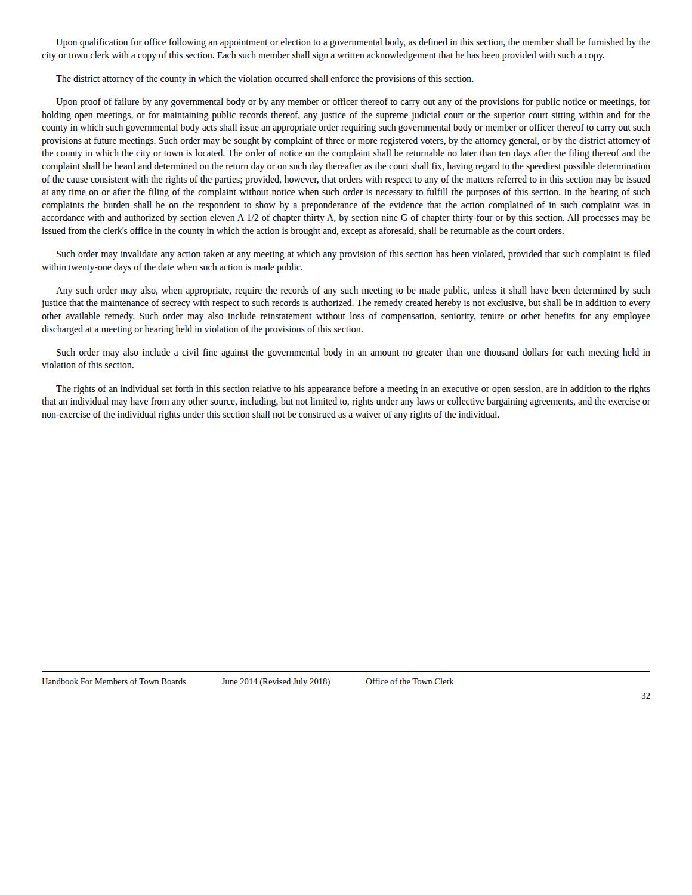Upon qualification for office following an appointment or election to a governmental body, as defined in this section, the member shall be furnished by the city or town clerk with a copy of this section. Each such member shall sign a written acknowledgement that he has been provided with such a copy.
The district attorney of the county in which the violation occurred shall enforce the provisions of this section.
Upon proof of failure by any governmental body or by any member or officer thereof to carry out any of the provisions for public notice or meetings, for holding open meetings, or for maintaining public records thereof, any justice of the supreme judicial court or the superior court sitting within and for the county in which such governmental body acts shall issue an appropriate order requiring such governmental body or member or officer thereof to carry out such provisions at future meetings. Such order may be sought by complaint of three or more registered voters, by the attorney general, or by the district attorney of the county in which the city or town is located. The order of notice on the complaint shall be returnable no later than ten days after the filing thereof and the complaint shall be heard and determined on the return day or on such day thereafter as the court shall fix, having regard to the speediest possible determination of the cause consistent with the rights of the parties; provided, however, that orders with respect to any of the matters referred to in this section may be issued at any time on or after the filing of the complaint without notice when such order is necessary to fulfill the purposes of this section. In the hearing of such complaints the burden shall be on the respondent to show by a preponderance of the evidence that the action complained of in such complaint was in accordance with and authorized by section eleven A 1/2 of chapter thirty A, by section nine G of chapter thirty-four or by this section. All processes may be issued from the clerk's office in the county in which the action is brought and, except as aforesaid, shall be returnable as the court orders.
Such order may invalidate any action taken at any meeting at which any provision of this section has been violated, provided that such complaint is filed within twenty-one days of the date when such action is made public.
Any such order may also, when appropriate, require the records of any such meeting to be made public, unless it shall have been determined by such justice that the maintenance of secrecy with respect to such records is authorized. The remedy created hereby is not exclusive, but shall be in addition to every other available remedy. Such order may also include reinstatement without loss of compensation, seniority, tenure or other benefits for any employee discharged at a meeting or hearing held in violation of the provisions of this section.
Such order may also include a civil fine against the governmental body in an amount no greater than one thousand dollars for each meeting held in violation of this section.
The rights of an individual set forth in this section relative to his appearance before a meeting in an executive or open session, are in addition to the rights that an individual may have from any other source, including, but not limited to, rights under any laws or collective bargaining agreements, and the exercise or non-exercise of the individual rights under this section shall not be construed as a waiver of any rights of the individual.
Handbook For Members of Town Boards June 2014 (Revised July 2018) Office of the Town Clerk
32